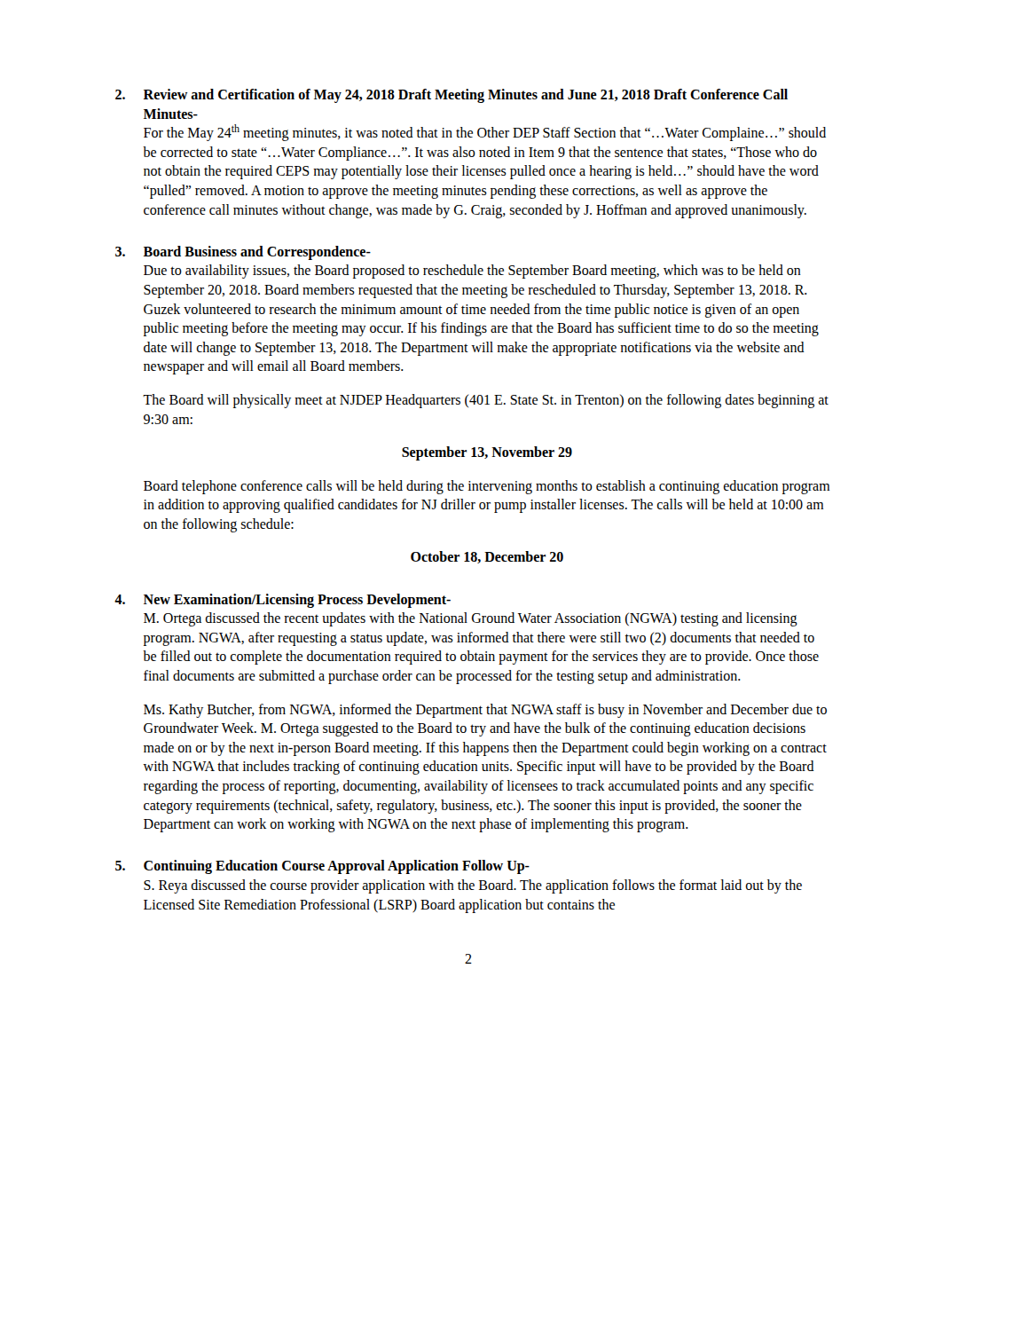2. Review and Certification of May 24, 2018 Draft Meeting Minutes and June 21, 2018 Draft Conference Call Minutes-
For the May 24th meeting minutes, it was noted that in the Other DEP Staff Section that “…Water Complaine…” should be corrected to state “…Water Compliance…”. It was also noted in Item 9 that the sentence that states, “Those who do not obtain the required CEPS may potentially lose their licenses pulled once a hearing is held…” should have the word “pulled” removed. A motion to approve the meeting minutes pending these corrections, as well as approve the conference call minutes without change, was made by G. Craig, seconded by J. Hoffman and approved unanimously.
3. Board Business and Correspondence-
Due to availability issues, the Board proposed to reschedule the September Board meeting, which was to be held on September 20, 2018. Board members requested that the meeting be rescheduled to Thursday, September 13, 2018. R. Guzek volunteered to research the minimum amount of time needed from the time public notice is given of an open public meeting before the meeting may occur. If his findings are that the Board has sufficient time to do so the meeting date will change to September 13, 2018. The Department will make the appropriate notifications via the website and newspaper and will email all Board members.
The Board will physically meet at NJDEP Headquarters (401 E. State St. in Trenton) on the following dates beginning at 9:30 am:
September 13, November 29
Board telephone conference calls will be held during the intervening months to establish a continuing education program in addition to approving qualified candidates for NJ driller or pump installer licenses. The calls will be held at 10:00 am on the following schedule:
October 18, December 20
4. New Examination/Licensing Process Development-
M. Ortega discussed the recent updates with the National Ground Water Association (NGWA) testing and licensing program. NGWA, after requesting a status update, was informed that there were still two (2) documents that needed to be filled out to complete the documentation required to obtain payment for the services they are to provide. Once those final documents are submitted a purchase order can be processed for the testing setup and administration.
Ms. Kathy Butcher, from NGWA, informed the Department that NGWA staff is busy in November and December due to Groundwater Week. M. Ortega suggested to the Board to try and have the bulk of the continuing education decisions made on or by the next in-person Board meeting. If this happens then the Department could begin working on a contract with NGWA that includes tracking of continuing education units. Specific input will have to be provided by the Board regarding the process of reporting, documenting, availability of licensees to track accumulated points and any specific category requirements (technical, safety, regulatory, business, etc.). The sooner this input is provided, the sooner the Department can work on working with NGWA on the next phase of implementing this program.
5. Continuing Education Course Approval Application Follow Up-
S. Reya discussed the course provider application with the Board. The application follows the format laid out by the Licensed Site Remediation Professional (LSRP) Board application but contains the
2